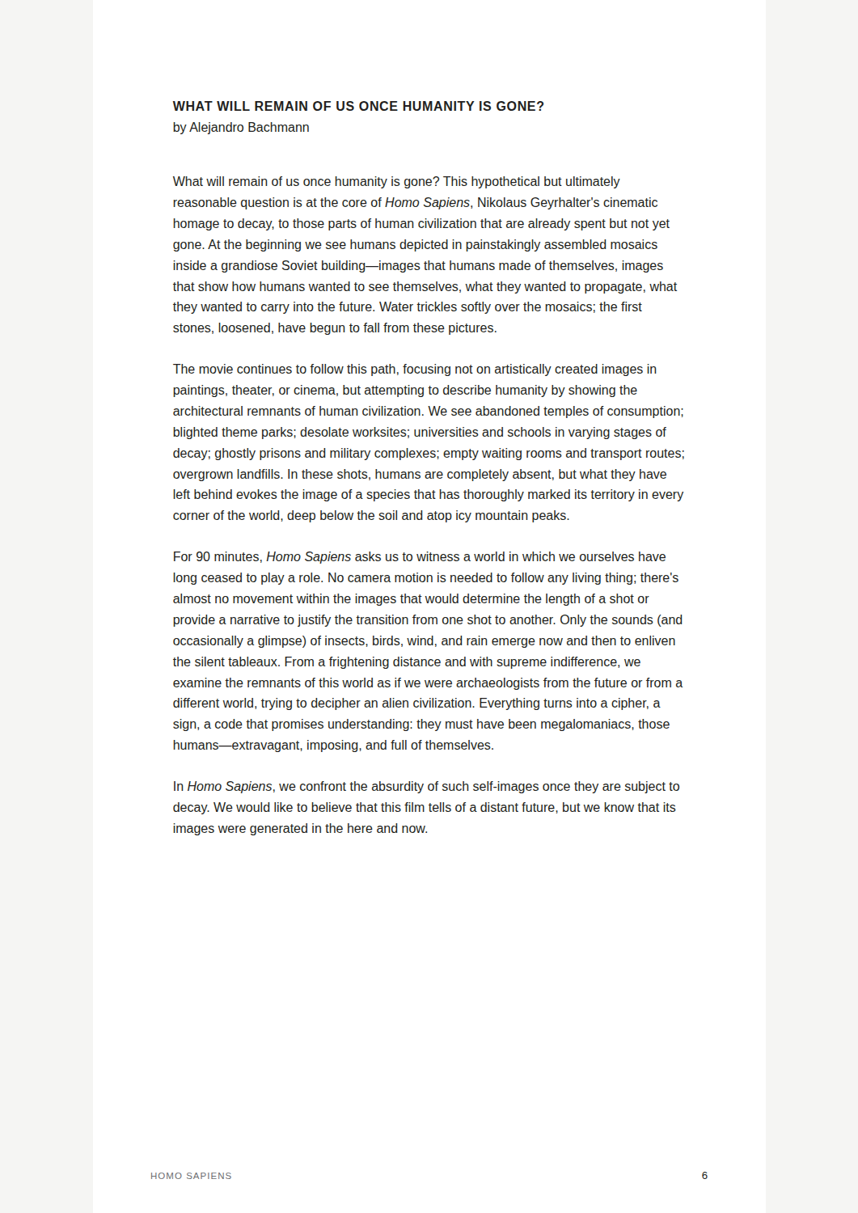What will remain of us once humanity is gone?
by Alejandro Bachmann
What will remain of us once humanity is gone? This hypothetical but ultimately reasonable question is at the core of Homo Sapiens, Nikolaus Geyrhalter's cinematic homage to decay, to those parts of human civilization that are already spent but not yet gone. At the beginning we see humans depicted in painstakingly assembled mosaics inside a grandiose Soviet building—images that humans made of themselves, images that show how humans wanted to see themselves, what they wanted to propagate, what they wanted to carry into the future. Water trickles softly over the mosaics; the first stones, loosened, have begun to fall from these pictures.
The movie continues to follow this path, focusing not on artistically created images in paintings, theater, or cinema, but attempting to describe humanity by showing the architectural remnants of human civilization. We see abandoned temples of consumption; blighted theme parks; desolate worksites; universities and schools in varying stages of decay; ghostly prisons and military complexes; empty waiting rooms and transport routes; overgrown landfills. In these shots, humans are completely absent, but what they have left behind evokes the image of a species that has thoroughly marked its territory in every corner of the world, deep below the soil and atop icy mountain peaks.
For 90 minutes, Homo Sapiens asks us to witness a world in which we ourselves have long ceased to play a role. No camera motion is needed to follow any living thing; there's almost no movement within the images that would determine the length of a shot or provide a narrative to justify the transition from one shot to another. Only the sounds (and occasionally a glimpse) of insects, birds, wind, and rain emerge now and then to enliven the silent tableaux. From a frightening distance and with supreme indifference, we examine the remnants of this world as if we were archaeologists from the future or from a different world, trying to decipher an alien civilization. Everything turns into a cipher, a sign, a code that promises understanding: they must have been megalomaniacs, those humans—extravagant, imposing, and full of themselves.
In Homo Sapiens, we confront the absurdity of such self-images once they are subject to decay. We would like to believe that this film tells of a distant future, but we know that its images were generated in the here and now.
Homo Sapiens 6